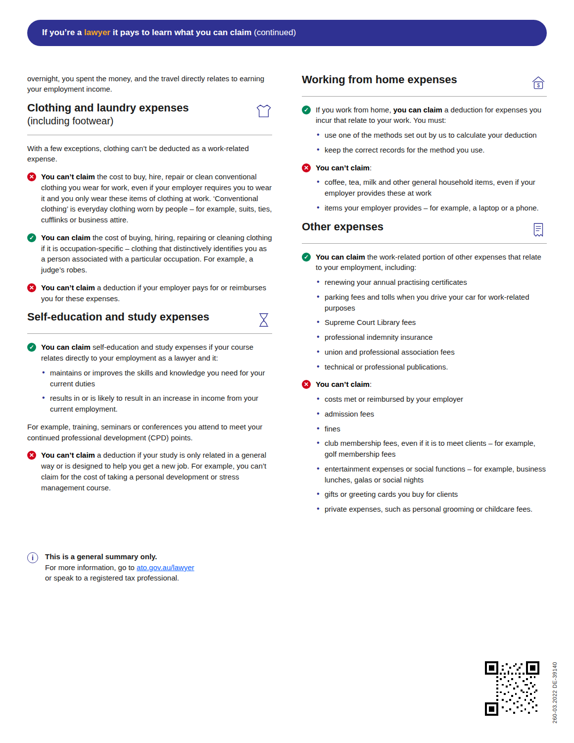If you’re a lawyer it pays to learn what you can claim (continued)
overnight, you spent the money, and the travel directly relates to earning your employment income.
Clothing and laundry expenses(including footwear)
With a few exceptions, clothing can’t be deducted as a work-related expense.
You can’t claim the cost to buy, hire, repair or clean conventional clothing you wear for work, even if your employer requires you to wear it and you only wear these items of clothing at work. ‘Conventional clothing’ is everyday clothing worn by people – for example, suits, ties, cufflinks or business attire.
You can claim the cost of buying, hiring, repairing or cleaning clothing if it is occupation-specific – clothing that distinctively identifies you as a person associated with a particular occupation. For example, a judge’s robes.
You can’t claim a deduction if your employer pays for or reimburses you for these expenses.
Self-education and study expenses
You can claim self-education and study expenses if your course relates directly to your employment as a lawyer and it:
maintains or improves the skills and knowledge you need for your current duties
results in or is likely to result in an increase in income from your current employment.
For example, training, seminars or conferences you attend to meet your continued professional development (CPD) points.
You can’t claim a deduction if your study is only related in a general way or is designed to help you get a new job. For example, you can’t claim for the cost of taking a personal development or stress management course.
Working from home expenses
$
If you work from home, you can claim a deduction for expenses you incur that relate to your work. You must:
use one of the methods set out by us to calculate your deduction
keep the correct records for the method you use.
You can’t claim:
coffee, tea, milk and other general household items, even if your employer provides these at work
items your employer provides – for example, a laptop or a phone.
Other expenses
You can claim the work-related portion of other expenses that relate to your employment, including:
renewing your annual practising certificates
parking fees and tolls when you drive your car for work-related purposes
Supreme Court Library fees
professional indemnity insurance
union and professional association fees
technical or professional publications.
You can’t claim:
costs met or reimbursed by your employer
admission fees
fines
club membership fees, even if it is to meet clients – for example, golf membership fees
entertainment expenses or social functions – for example, business lunches, galas or social nights
gifts or greeting cards you buy for clients
private expenses, such as personal grooming or childcare fees.
i
This is a general summary only. For more information, go to ato.gov.au/lawyer
or speak to a registered tax professional.
260-03.2022 DE-39140